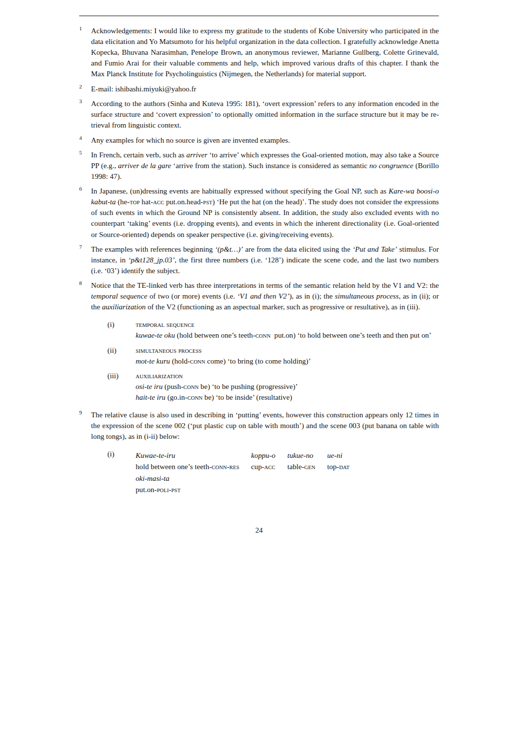1 Acknowledgements: I would like to express my gratitude to the students of Kobe University who participated in the data elicitation and Yo Matsumoto for his helpful organization in the data collection. I gratefully acknowledge Anetta Kopecka, Bhuvana Narasimhan, Penelope Brown, an anonymous reviewer, Marianne Gullberg, Colette Grinevald, and Fumio Arai for their valuable comments and help, which improved various drafts of this chapter. I thank the Max Planck Institute for Psycholinguistics (Nijmegen, the Netherlands) for material support.
2 E-mail: ishibashi.miyuki@yahoo.fr
3 According to the authors (Sinha and Kuteva 1995: 181), ‘overt expression’ refers to any information encoded in the surface structure and ‘covert expression’ to optionally omitted information in the surface structure but it may be retrieval from linguistic context.
4 Any examples for which no source is given are invented examples.
5 In French, certain verb, such as arriver ‘to arrive’ which expresses the Goal-oriented motion, may also take a Source PP (e.g., arriver de la gare ‘arrive from the station). Such instance is considered as semantic no congruence (Borillo 1998: 47).
6 In Japanese, (un)dressing events are habitually expressed without specifying the Goal NP, such as Kare-wa boosi-o kabut-ta (he-TOP hat-ACC put.on.head-PST) ‘He put the hat (on the head)’. The study does not consider the expressions of such events in which the Ground NP is consistently absent. In addition, the study also excluded events with no counterpart ‘taking’ events (i.e. dropping events), and events in which the inherent directionality (i.e. Goal-oriented or Source-oriented) depends on speaker perspective (i.e. giving/receiving events).
7 The examples with references beginning ‘(p&t…)’ are from the data elicited using the ‘Put and Take’ stimulus. For instance, in ‘p&t128_jp.03’, the first three numbers (i.e. ‘128’) indicate the scene code, and the last two numbers (i.e. ‘03’) identify the subject.
8 Notice that the TE-linked verb has three interpretations in terms of the semantic relation held by the V1 and V2: the temporal sequence of two (or more) events (i.e. ‘V1 and then V2’), as in (i); the simultaneous process, as in (ii); or the auxiliarization of the V2 (functioning as an aspectual marker, such as progressive or resultative), as in (iii).
(i)
temporal sequence kuwae-te oku (hold between one’s teeth-CONN put.on) ‘to hold between one’s teeth and then put on’
(ii)
simultaneous process mot-te kuru (hold-CONN come) ‘to bring (to come holding)’
(iii)
auxiliarization osi-te iru (push-CONN be) ‘to be pushing (progressive)’ hait-te iru (go.in-CONN be) ‘to be inside’ (resultative)
9 The relative clause is also used in describing in ‘putting’ events, however this construction appears only 12 times in the expression of the scene 002 (‘put plastic cup on table with mouth’) and the scene 003 (put banana on table with long tongs), as in (i-ii) below:
(i)
| Kuwae-te-iru | koppu-o | tukue-no | ue-ni |
| hold between one’s teeth- CONN - RES | cup- ACC | table- GEN | top- DAT |
| oki-masi-ta | | | |
| put.on- POLI - PST | | | |
24